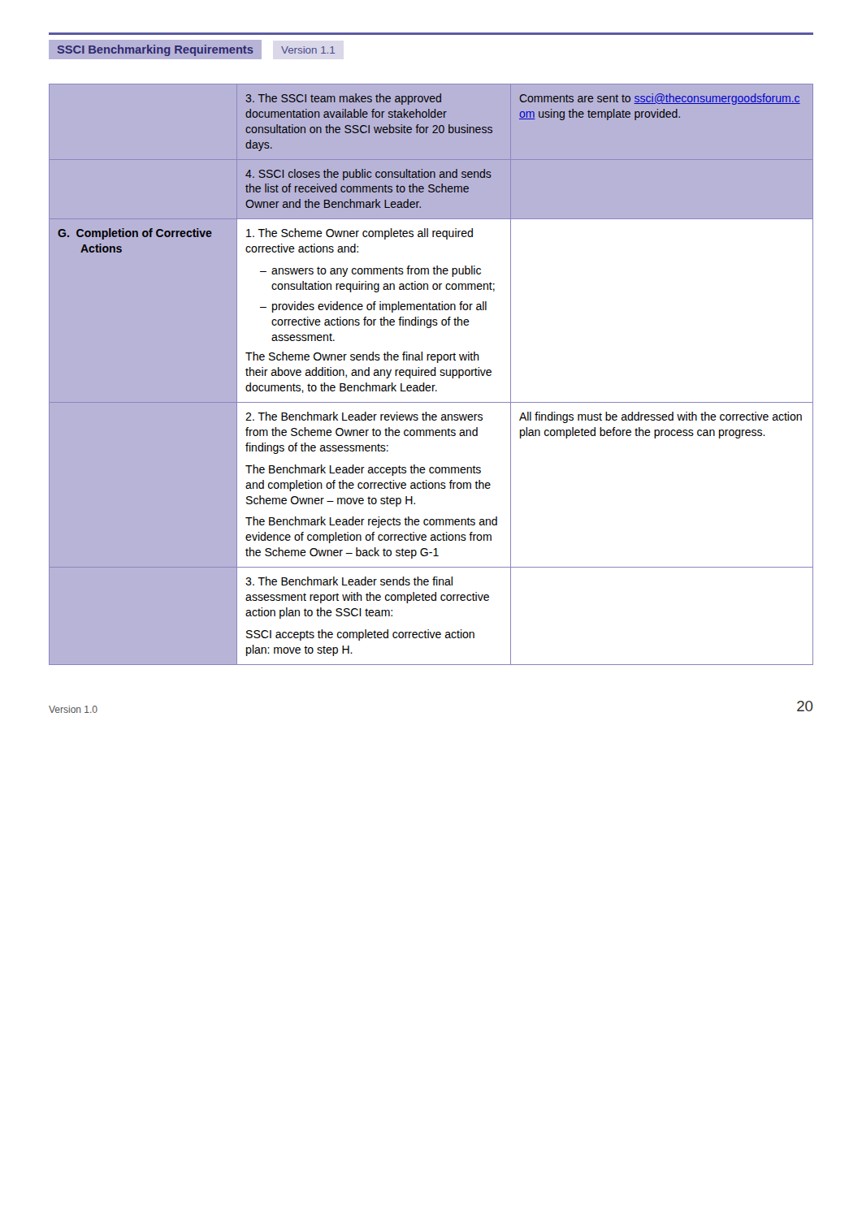SSCI Benchmarking Requirements Version 1.1
| | 3. The SSCI team makes the approved documentation available for stakeholder consultation on the SSCI website for 20 business days. | Comments are sent to ssci@theconsumergoodsforum.com using the template provided. |
| | 4. SSCI closes the public consultation and sends the list of received comments to the Scheme Owner and the Benchmark Leader. | |
| G. Completion of Corrective Actions | 1. The Scheme Owner completes all required corrective actions and: answers to any comments from the public consultation requiring an action or comment; provides evidence of implementation for all corrective actions for the findings of the assessment. The Scheme Owner sends the final report with their above addition, and any required supportive documents, to the Benchmark Leader. | |
| | 2. The Benchmark Leader reviews the answers from the Scheme Owner to the comments and findings of the assessments: The Benchmark Leader accepts the comments and completion of the corrective actions from the Scheme Owner – move to step H. The Benchmark Leader rejects the comments and evidence of completion of corrective actions from the Scheme Owner – back to step G-1 | All findings must be addressed with the corrective action plan completed before the process can progress. |
| | 3. The Benchmark Leader sends the final assessment report with the completed corrective action plan to the SSCI team: SSCI accepts the completed corrective action plan: move to step H. | |
Version 1.0 20